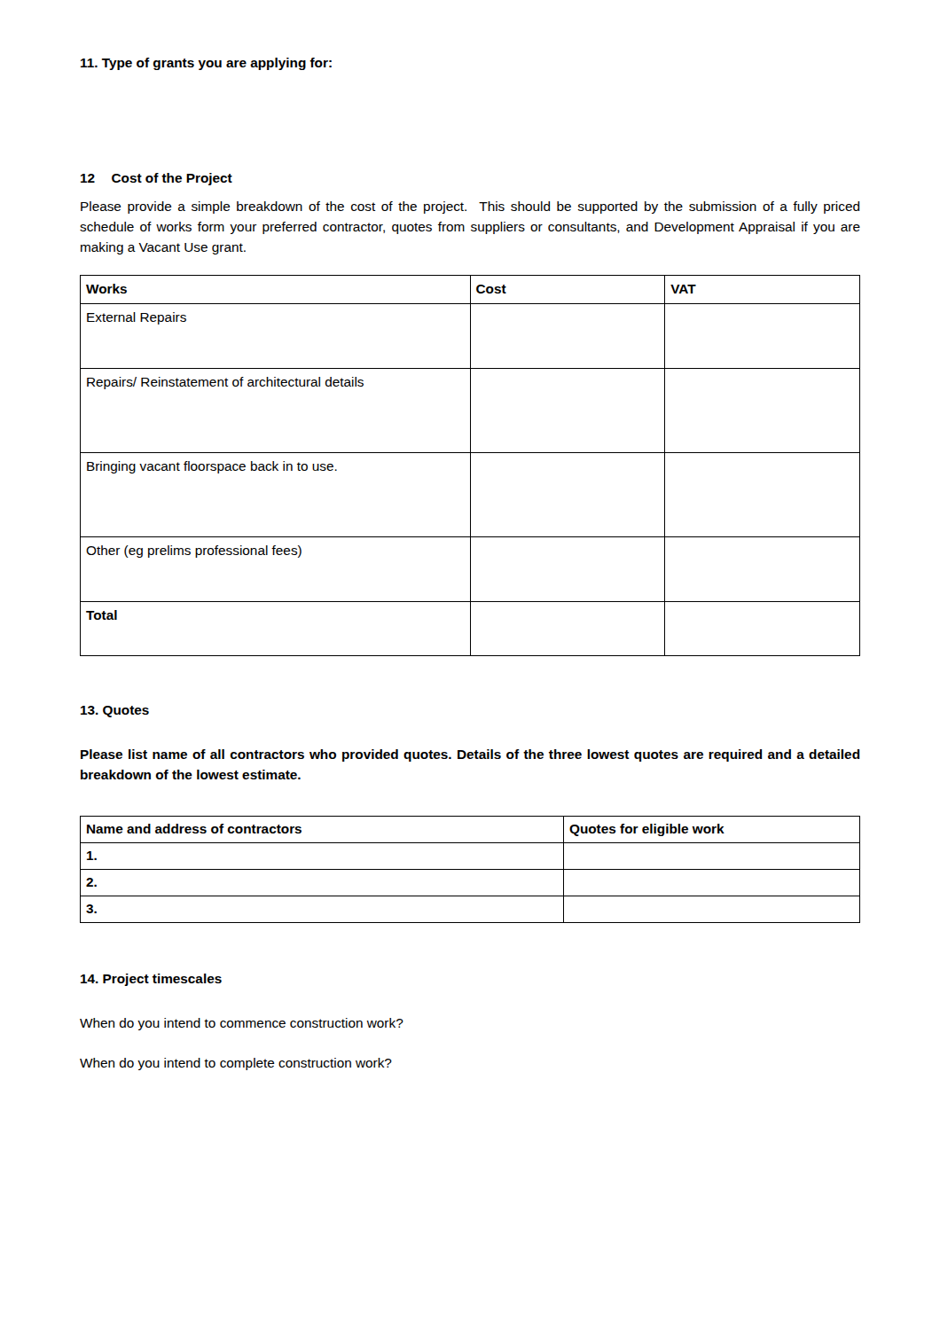11. Type of grants you are applying for:
12 Cost of the Project
Please provide a simple breakdown of the cost of the project. This should be supported by the submission of a fully priced schedule of works form your preferred contractor, quotes from suppliers or consultants, and Development Appraisal if you are making a Vacant Use grant.
| Works | Cost | VAT |
| --- | --- | --- |
| External Repairs | | |
| Repairs/ Reinstatement of architectural details | | |
| Bringing vacant floorspace back in to use. | | |
| Other (eg prelims professional fees) | | |
| Total | | |
13. Quotes
Please list name of all contractors who provided quotes. Details of the three lowest quotes are required and a detailed breakdown of the lowest estimate.
| Name and address of contractors | Quotes for eligible work |
| --- | --- |
| 1. | |
| 2. | |
| 3. | |
14. Project timescales
When do you intend to commence construction work?
When do you intend to complete construction work?